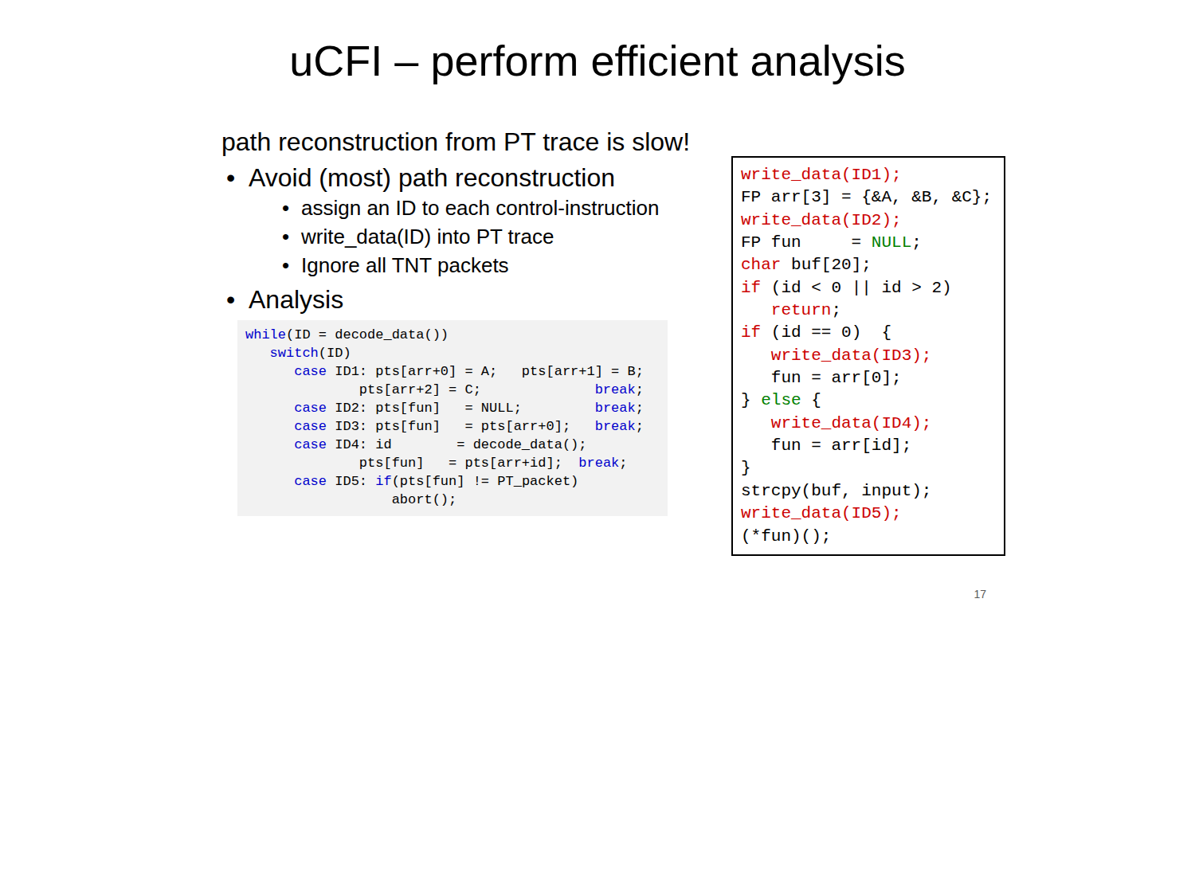uCFI – perform efficient analysis
path reconstruction from PT trace is slow!
Avoid (most) path reconstruction
assign an ID to each control-instruction
write_data(ID) into PT trace
Ignore all TNT packets
Analysis
while(ID = decode_data()) switch(ID) case ID1: pts[arr+0] = A; pts[arr+1] = B; pts[arr+2] = C; break; case ID2: pts[fun] = NULL; break; case ID3: pts[fun] = pts[arr+0]; break; case ID4: id = decode_data(); pts[fun] = pts[arr+id]; break; case ID5: if(pts[fun] != PT_packet) abort();
write_data(ID1); FP arr[3] = {&A, &B, &C}; write_data(ID2); FP fun = NULL; char buf[20]; if (id < 0 || id > 2) return; if (id == 0) { write_data(ID3); fun = arr[0]; } else { write_data(ID4); fun = arr[id]; } strcpy(buf, input); write_data(ID5); (*fun)();
17